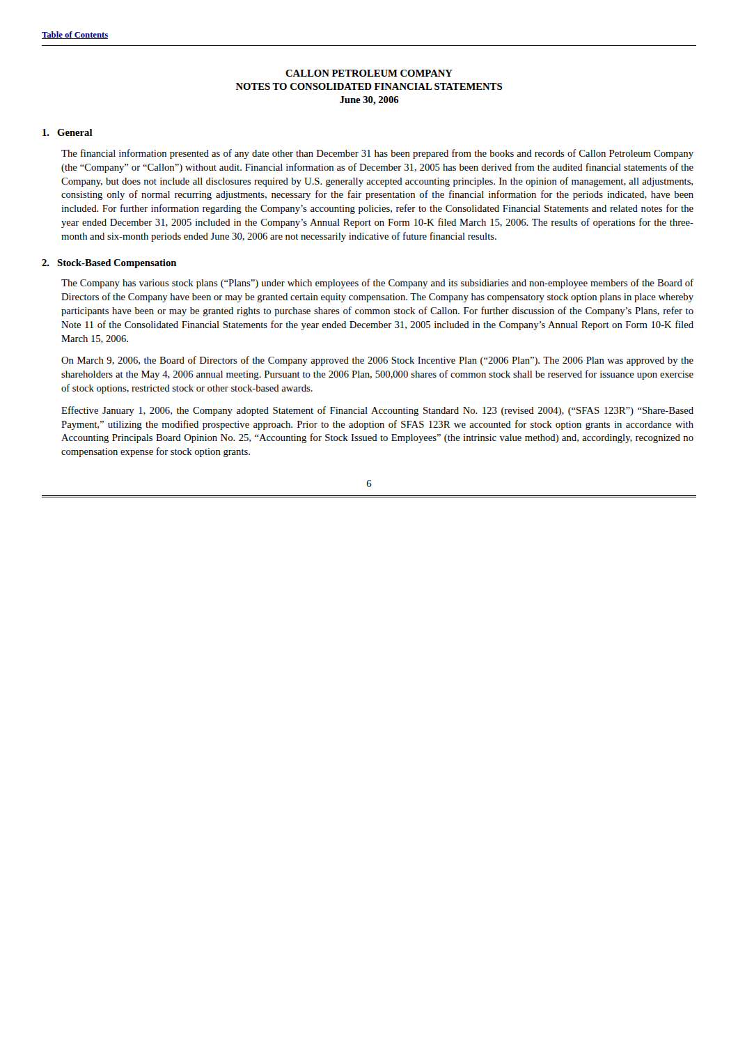Table of Contents
CALLON PETROLEUM COMPANY
NOTES TO CONSOLIDATED FINANCIAL STATEMENTS
June 30, 2006
1. General
The financial information presented as of any date other than December 31 has been prepared from the books and records of Callon Petroleum Company (the “Company” or “Callon”) without audit. Financial information as of December 31, 2005 has been derived from the audited financial statements of the Company, but does not include all disclosures required by U.S. generally accepted accounting principles. In the opinion of management, all adjustments, consisting only of normal recurring adjustments, necessary for the fair presentation of the financial information for the periods indicated, have been included. For further information regarding the Company’s accounting policies, refer to the Consolidated Financial Statements and related notes for the year ended December 31, 2005 included in the Company’s Annual Report on Form 10-K filed March 15, 2006. The results of operations for the three-month and six-month periods ended June 30, 2006 are not necessarily indicative of future financial results.
2. Stock-Based Compensation
The Company has various stock plans (“Plans”) under which employees of the Company and its subsidiaries and non-employee members of the Board of Directors of the Company have been or may be granted certain equity compensation. The Company has compensatory stock option plans in place whereby participants have been or may be granted rights to purchase shares of common stock of Callon. For further discussion of the Company’s Plans, refer to Note 11 of the Consolidated Financial Statements for the year ended December 31, 2005 included in the Company’s Annual Report on Form 10-K filed March 15, 2006.
On March 9, 2006, the Board of Directors of the Company approved the 2006 Stock Incentive Plan (“2006 Plan”). The 2006 Plan was approved by the shareholders at the May 4, 2006 annual meeting. Pursuant to the 2006 Plan, 500,000 shares of common stock shall be reserved for issuance upon exercise of stock options, restricted stock or other stock-based awards.
Effective January 1, 2006, the Company adopted Statement of Financial Accounting Standard No. 123 (revised 2004), (“SFAS 123R”) “Share-Based Payment,” utilizing the modified prospective approach. Prior to the adoption of SFAS 123R we accounted for stock option grants in accordance with Accounting Principals Board Opinion No. 25, “Accounting for Stock Issued to Employees” (the intrinsic value method) and, accordingly, recognized no compensation expense for stock option grants.
6